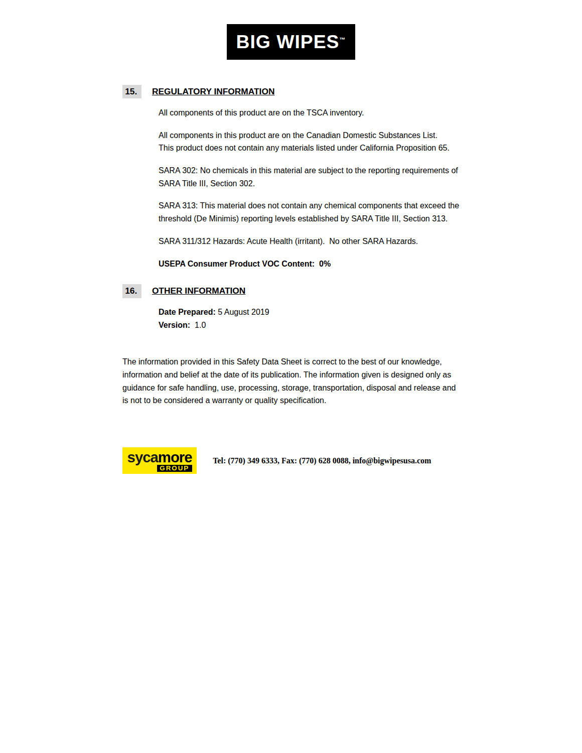BIG WIPES™
15. REGULATORY INFORMATION
All components of this product are on the TSCA inventory.
All components in this product are on the Canadian Domestic Substances List.
This product does not contain any materials listed under California Proposition 65.
SARA 302: No chemicals in this material are subject to the reporting requirements of SARA Title III, Section 302.
SARA 313: This material does not contain any chemical components that exceed the threshold (De Minimis) reporting levels established by SARA Title III, Section 313.
SARA 311/312 Hazards: Acute Health (irritant). No other SARA Hazards.
USEPA Consumer Product VOC Content: 0%
16. OTHER INFORMATION
Date Prepared: 5 August 2019
Version: 1.0
The information provided in this Safety Data Sheet is correct to the best of our knowledge, information and belief at the date of its publication. The information given is designed only as guidance for safe handling, use, processing, storage, transportation, disposal and release and is not to be considered a warranty or quality specification.
sycamore
GROUP
Tel: (770) 349 6333, Fax: (770) 628 0088, info@bigwipesusa.com